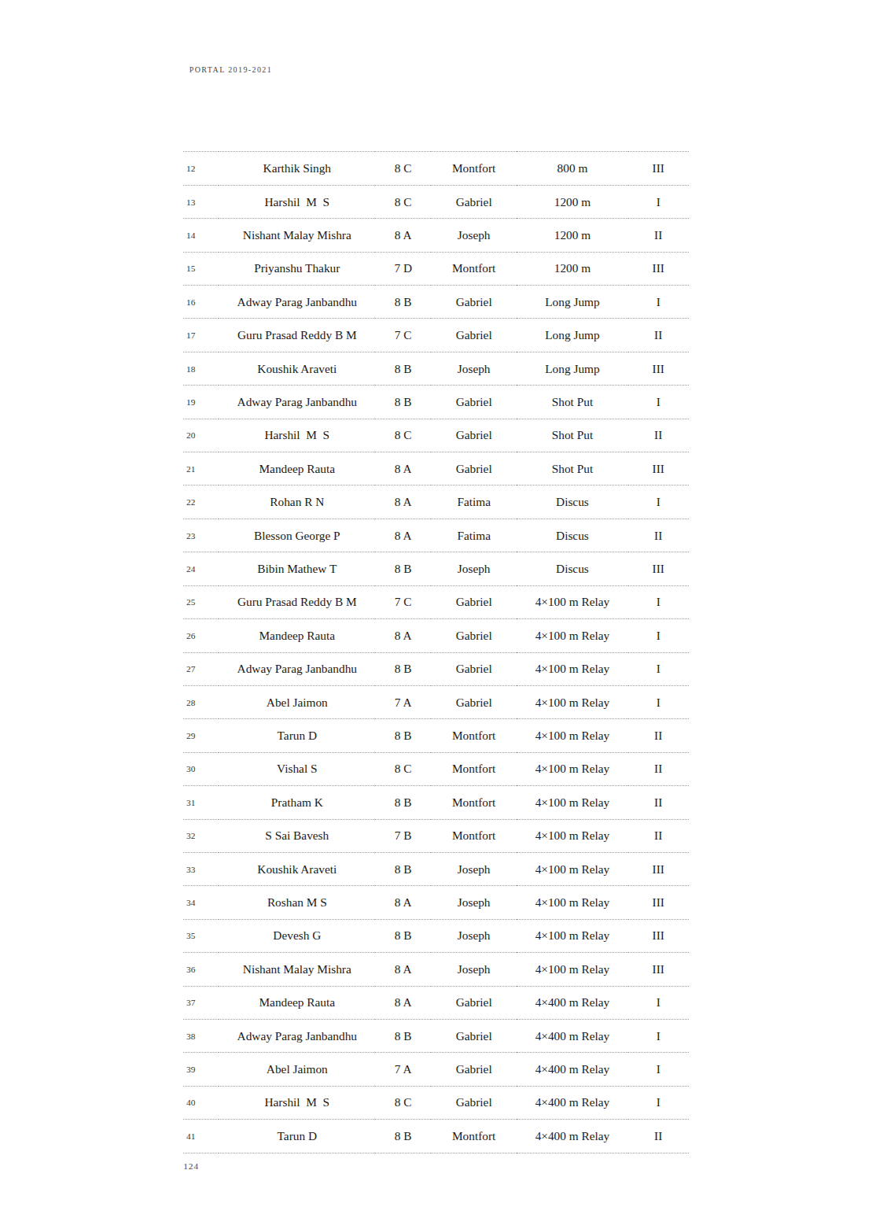Portal 2019-2021
| 12 | Karthik Singh | 8 C | Montfort | 800 m | III |
| 13 | Harshil M S | 8 C | Gabriel | 1200 m | I |
| 14 | Nishant Malay Mishra | 8 A | Joseph | 1200 m | II |
| 15 | Priyanshu Thakur | 7 D | Montfort | 1200 m | III |
| 16 | Adway Parag Janbandhu | 8 B | Gabriel | Long Jump | I |
| 17 | Guru Prasad Reddy B M | 7 C | Gabriel | Long Jump | II |
| 18 | Koushik Araveti | 8 B | Joseph | Long Jump | III |
| 19 | Adway Parag Janbandhu | 8 B | Gabriel | Shot Put | I |
| 20 | Harshil M S | 8 C | Gabriel | Shot Put | II |
| 21 | Mandeep Rauta | 8 A | Gabriel | Shot Put | III |
| 22 | Rohan R N | 8 A | Fatima | Discus | I |
| 23 | Blesson George P | 8 A | Fatima | Discus | II |
| 24 | Bibin Mathew T | 8 B | Joseph | Discus | III |
| 25 | Guru Prasad Reddy B M | 7 C | Gabriel | 4×100 m Relay | I |
| 26 | Mandeep Rauta | 8 A | Gabriel | 4×100 m Relay | I |
| 27 | Adway Parag Janbandhu | 8 B | Gabriel | 4×100 m Relay | I |
| 28 | Abel Jaimon | 7 A | Gabriel | 4×100 m Relay | I |
| 29 | Tarun D | 8 B | Montfort | 4×100 m Relay | II |
| 30 | Vishal S | 8 C | Montfort | 4×100 m Relay | II |
| 31 | Pratham K | 8 B | Montfort | 4×100 m Relay | II |
| 32 | S Sai Bavesh | 7 B | Montfort | 4×100 m Relay | II |
| 33 | Koushik Araveti | 8 B | Joseph | 4×100 m Relay | III |
| 34 | Roshan M S | 8 A | Joseph | 4×100 m Relay | III |
| 35 | Devesh G | 8 B | Joseph | 4×100 m Relay | III |
| 36 | Nishant Malay Mishra | 8 A | Joseph | 4×100 m Relay | III |
| 37 | Mandeep Rauta | 8 A | Gabriel | 4×400 m Relay | I |
| 38 | Adway Parag Janbandhu | 8 B | Gabriel | 4×400 m Relay | I |
| 39 | Abel Jaimon | 7 A | Gabriel | 4×400 m Relay | I |
| 40 | Harshil M S | 8 C | Gabriel | 4×400 m Relay | I |
| 41 | Tarun D | 8 B | Montfort | 4×400 m Relay | II |
124